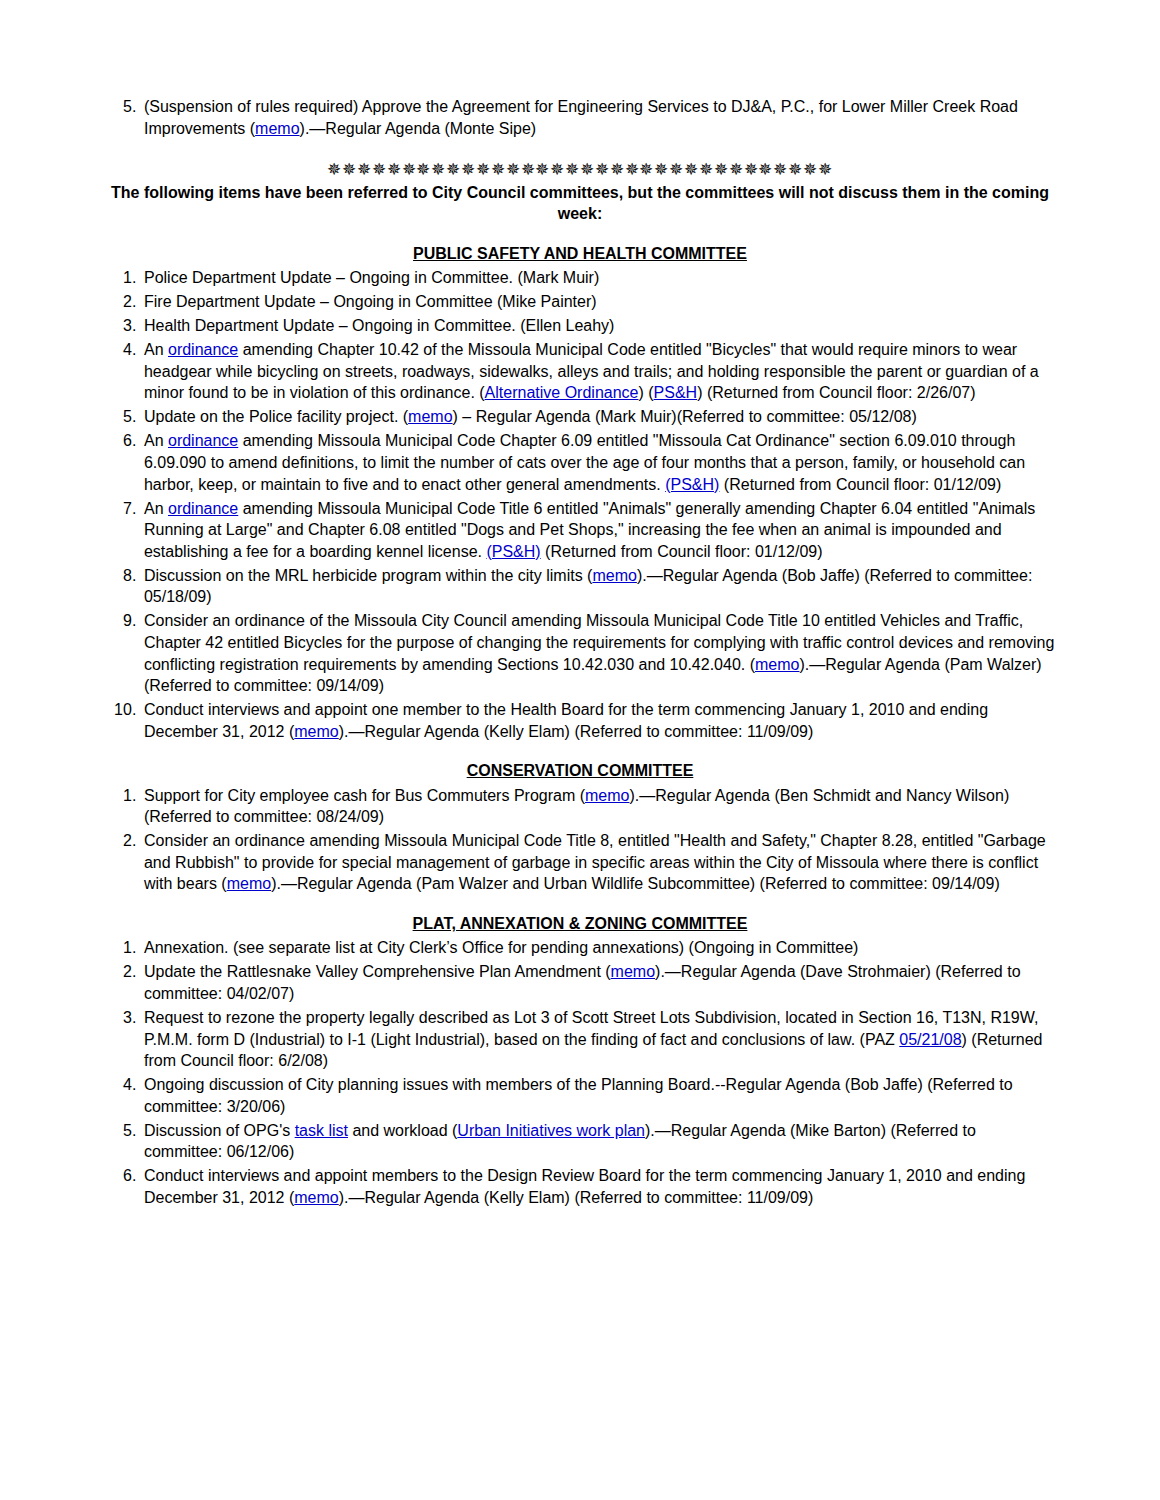(Suspension of rules required) Approve the Agreement for Engineering Services to DJ&A, P.C., for Lower Miller Creek Road Improvements (memo).—Regular Agenda (Monte Sipe)
✵✵✵✵✵✵✵✵✵✵✵✵✵✵✵✵✵✵✵✵✵✵✵✵✵✵✵✵✵✵✵✵✵✵
The following items have been referred to City Council committees, but the committees will not discuss them in the coming week:
PUBLIC SAFETY AND HEALTH COMMITTEE
Police Department Update – Ongoing in Committee. (Mark Muir)
Fire Department Update – Ongoing in Committee (Mike Painter)
Health Department Update – Ongoing in Committee. (Ellen Leahy)
An ordinance amending Chapter 10.42 of the Missoula Municipal Code entitled "Bicycles" that would require minors to wear headgear while bicycling on streets, roadways, sidewalks, alleys and trails; and holding responsible the parent or guardian of a minor found to be in violation of this ordinance. (Alternative Ordinance) (PS&H) (Returned from Council floor: 2/26/07)
Update on the Police facility project. (memo) – Regular Agenda (Mark Muir)(Referred to committee: 05/12/08)
An ordinance amending Missoula Municipal Code Chapter 6.09 entitled "Missoula Cat Ordinance" section 6.09.010 through 6.09.090 to amend definitions, to limit the number of cats over the age of four months that a person, family, or household can harbor, keep, or maintain to five and to enact other general amendments. (PS&H) (Returned from Council floor: 01/12/09)
An ordinance amending Missoula Municipal Code Title 6 entitled "Animals" generally amending Chapter 6.04 entitled "Animals Running at Large" and Chapter 6.08 entitled "Dogs and Pet Shops," increasing the fee when an animal is impounded and establishing a fee for a boarding kennel license. (PS&H) (Returned from Council floor: 01/12/09)
Discussion on the MRL herbicide program within the city limits (memo).—Regular Agenda (Bob Jaffe) (Referred to committee: 05/18/09)
Consider an ordinance of the Missoula City Council amending Missoula Municipal Code Title 10 entitled Vehicles and Traffic, Chapter 42 entitled Bicycles for the purpose of changing the requirements for complying with traffic control devices and removing conflicting registration requirements by amending Sections 10.42.030 and 10.42.040. (memo).—Regular Agenda (Pam Walzer) (Referred to committee: 09/14/09)
Conduct interviews and appoint one member to the Health Board for the term commencing January 1, 2010 and ending December 31, 2012 (memo).—Regular Agenda (Kelly Elam) (Referred to committee: 11/09/09)
CONSERVATION COMMITTEE
Support for City employee cash for Bus Commuters Program (memo).—Regular Agenda (Ben Schmidt and Nancy Wilson) (Referred to committee: 08/24/09)
Consider an ordinance amending Missoula Municipal Code Title 8, entitled "Health and Safety," Chapter 8.28, entitled "Garbage and Rubbish" to provide for special management of garbage in specific areas within the City of Missoula where there is conflict with bears (memo).—Regular Agenda (Pam Walzer and Urban Wildlife Subcommittee) (Referred to committee: 09/14/09)
PLAT, ANNEXATION & ZONING COMMITTEE
Annexation. (see separate list at City Clerk’s Office for pending annexations) (Ongoing in Committee)
Update the Rattlesnake Valley Comprehensive Plan Amendment (memo).—Regular Agenda (Dave Strohmaier) (Referred to committee: 04/02/07)
Request to rezone the property legally described as Lot 3 of Scott Street Lots Subdivision, located in Section 16, T13N, R19W, P.M.M. form D (Industrial) to I-1 (Light Industrial), based on the finding of fact and conclusions of law. (PAZ 05/21/08) (Returned from Council floor: 6/2/08)
Ongoing discussion of City planning issues with members of the Planning Board.--Regular Agenda (Bob Jaffe) (Referred to committee: 3/20/06)
Discussion of OPG's task list and workload (Urban Initiatives work plan).—Regular Agenda (Mike Barton) (Referred to committee: 06/12/06)
Conduct interviews and appoint members to the Design Review Board for the term commencing January 1, 2010 and ending December 31, 2012 (memo).—Regular Agenda (Kelly Elam) (Referred to committee: 11/09/09)